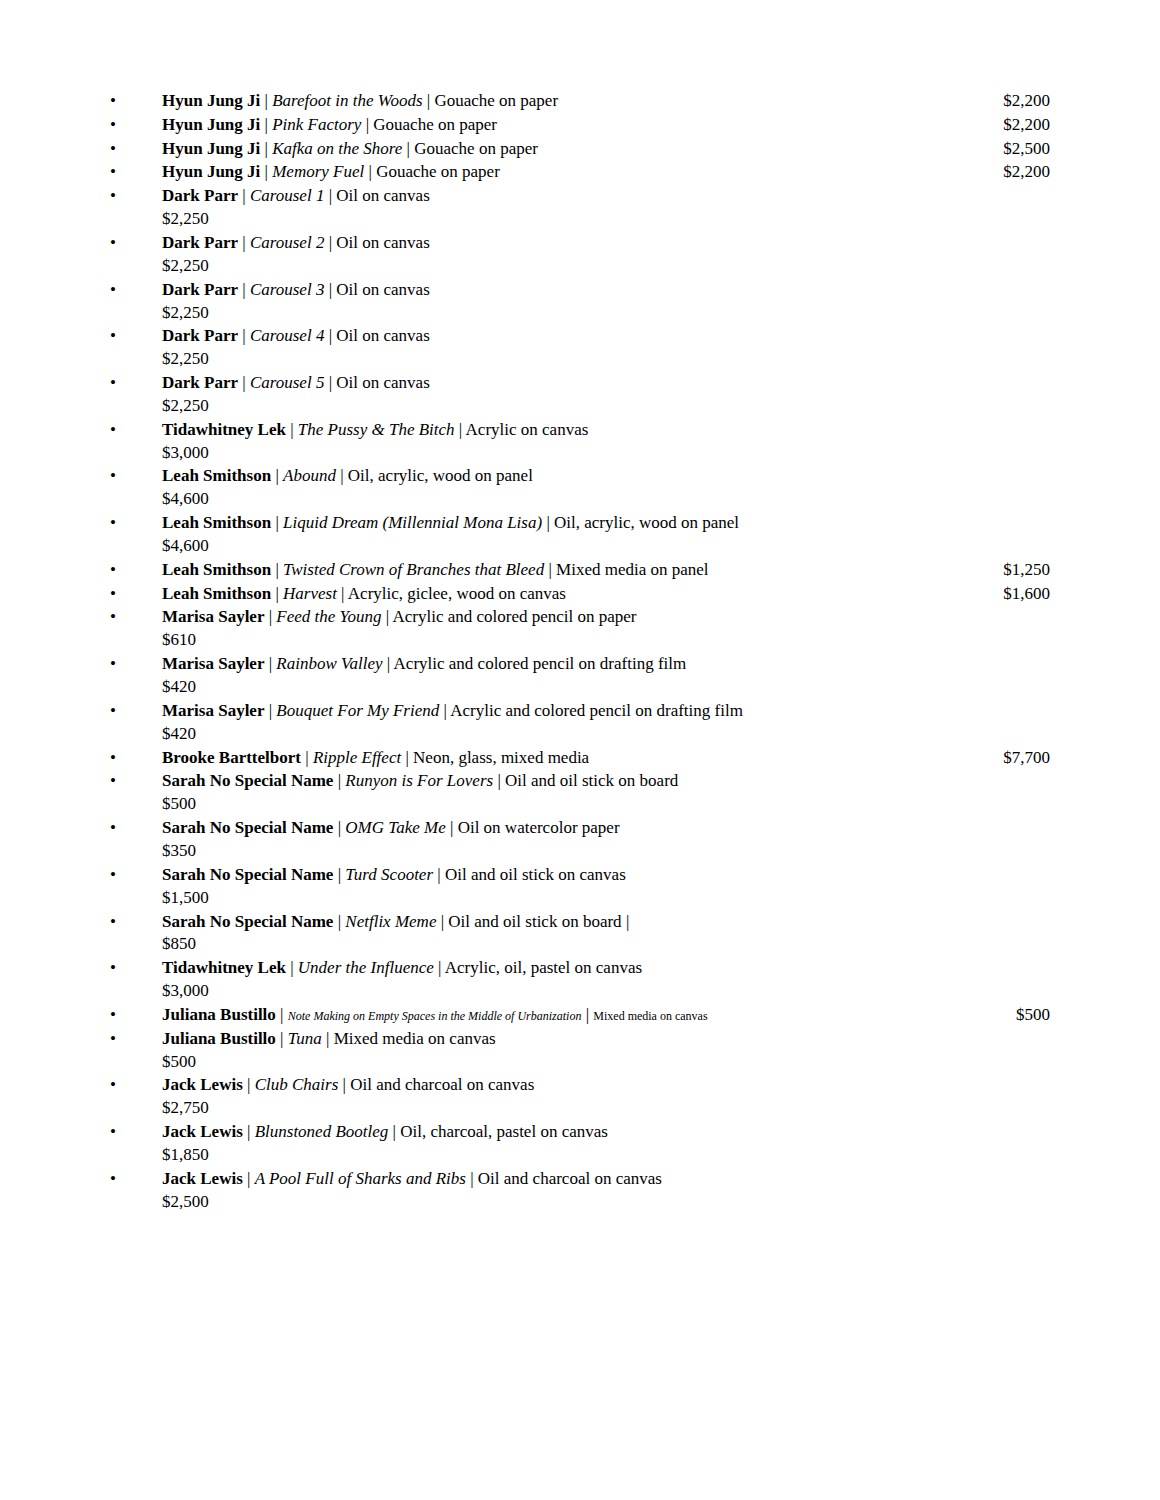Hyun Jung Ji | Barefoot in the Woods | Gouache on paper $2,200
Hyun Jung Ji | Pink Factory | Gouache on paper $2,200
Hyun Jung Ji | Kafka on the Shore | Gouache on paper $2,500
Hyun Jung Ji | Memory Fuel | Gouache on paper $2,200
Dark Parr | Carousel 1 | Oil on canvas $2,250
Dark Parr | Carousel 2 | Oil on canvas $2,250
Dark Parr | Carousel 3 | Oil on canvas $2,250
Dark Parr | Carousel 4 | Oil on canvas $2,250
Dark Parr | Carousel 5 | Oil on canvas $2,250
Tidawhitney Lek | The Pussy & The Bitch | Acrylic on canvas $3,000
Leah Smithson | Abound | Oil, acrylic, wood on panel $4,600
Leah Smithson | Liquid Dream (Millennial Mona Lisa) | Oil, acrylic, wood on panel $4,600
Leah Smithson | Twisted Crown of Branches that Bleed | Mixed media on panel $1,250
Leah Smithson | Harvest | Acrylic, giclee, wood on canvas $1,600
Marisa Sayler | Feed the Young | Acrylic and colored pencil on paper $610
Marisa Sayler | Rainbow Valley | Acrylic and colored pencil on drafting film $420
Marisa Sayler | Bouquet For My Friend | Acrylic and colored pencil on drafting film $420
Brooke Barttelbort | Ripple Effect | Neon, glass, mixed media $7,700
Sarah No Special Name | Runyon is For Lovers | Oil and oil stick on board $500
Sarah No Special Name | OMG Take Me | Oil on watercolor paper $350
Sarah No Special Name | Turd Scooter | Oil and oil stick on canvas $1,500
Sarah No Special Name | Netflix Meme | Oil and oil stick on board | $850
Tidawhitney Lek | Under the Influence | Acrylic, oil, pastel on canvas $3,000
Juliana Bustillo | Note Making on Empty Spaces in the Middle of Urbanization | Mixed media on canvas $500
Juliana Bustillo | Tuna | Mixed media on canvas $500
Jack Lewis | Club Chairs | Oil and charcoal on canvas $2,750
Jack Lewis | Blunstoned Bootleg | Oil, charcoal, pastel on canvas $1,850
Jack Lewis | A Pool Full of Sharks and Ribs | Oil and charcoal on canvas $2,500